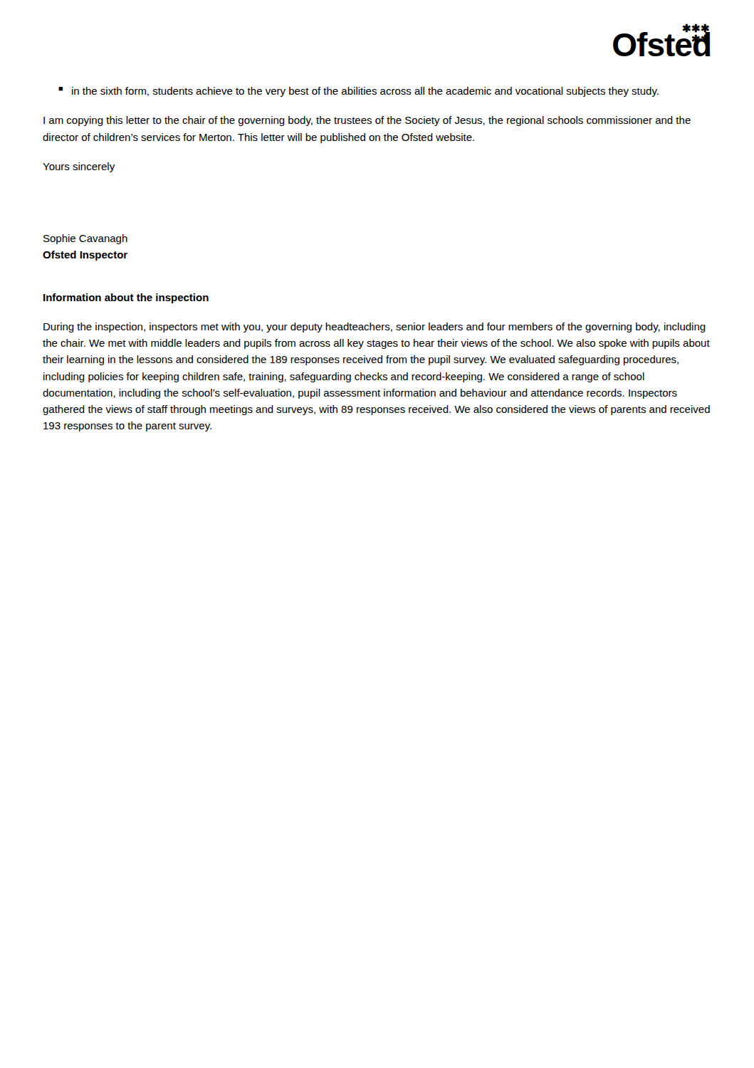✱✱✱
✱✱Ofsted
in the sixth form, students achieve to the very best of the abilities across all the academic and vocational subjects they study.
I am copying this letter to the chair of the governing body, the trustees of the Society of Jesus, the regional schools commissioner and the director of children’s services for Merton. This letter will be published on the Ofsted website.
Yours sincerely
Sophie Cavanagh
Ofsted Inspector
Information about the inspection
During the inspection, inspectors met with you, your deputy headteachers, senior leaders and four members of the governing body, including the chair. We met with middle leaders and pupils from across all key stages to hear their views of the school. We also spoke with pupils about their learning in the lessons and considered the 189 responses received from the pupil survey. We evaluated safeguarding procedures, including policies for keeping children safe, training, safeguarding checks and record-keeping. We considered a range of school documentation, including the school’s self-evaluation, pupil assessment information and behaviour and attendance records. Inspectors gathered the views of staff through meetings and surveys, with 89 responses received. We also considered the views of parents and received 193 responses to the parent survey.